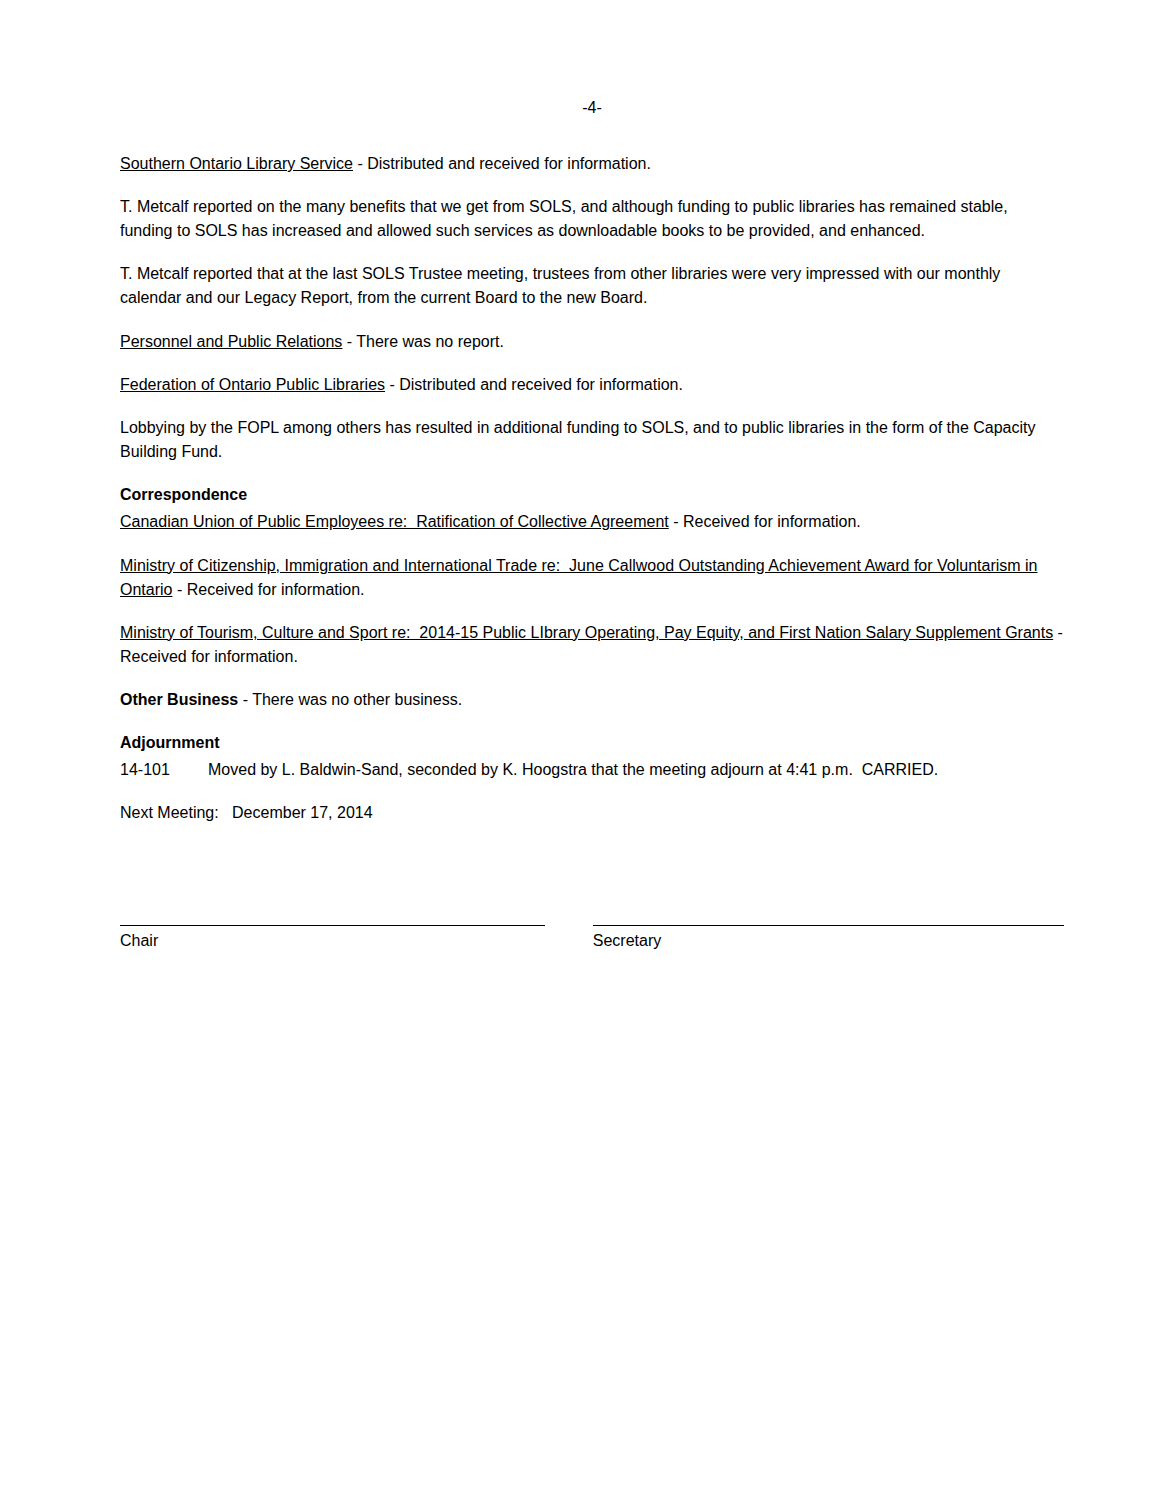-4-
Southern Ontario Library Service - Distributed and received for information.
T. Metcalf reported on the many benefits that we get from SOLS, and although funding to public libraries has remained stable, funding to SOLS has increased and allowed such services as downloadable books to be provided, and enhanced.
T. Metcalf reported that at the last SOLS Trustee meeting, trustees from other libraries were very impressed with our monthly calendar and our Legacy Report, from the current Board to the new Board.
Personnel and Public Relations - There was no report.
Federation of Ontario Public Libraries - Distributed and received for information.
Lobbying by the FOPL among others has resulted in additional funding to SOLS, and to public libraries in the form of the Capacity Building Fund.
Correspondence
Canadian Union of Public Employees re: Ratification of Collective Agreement - Received for information.
Ministry of Citizenship, Immigration and International Trade re: June Callwood Outstanding Achievement Award for Voluntarism in Ontario - Received for information.
Ministry of Tourism, Culture and Sport re: 2014-15 Public LIbrary Operating, Pay Equity, and First Nation Salary Supplement Grants - Received for information.
Other Business - There was no other business.
Adjournment
14-101
Moved by L. Baldwin-Sand, seconded by K. Hoogstra that the meeting adjourn at 4:41 p.m. CARRIED.
Next Meeting: December 17, 2014
Chair
Secretary